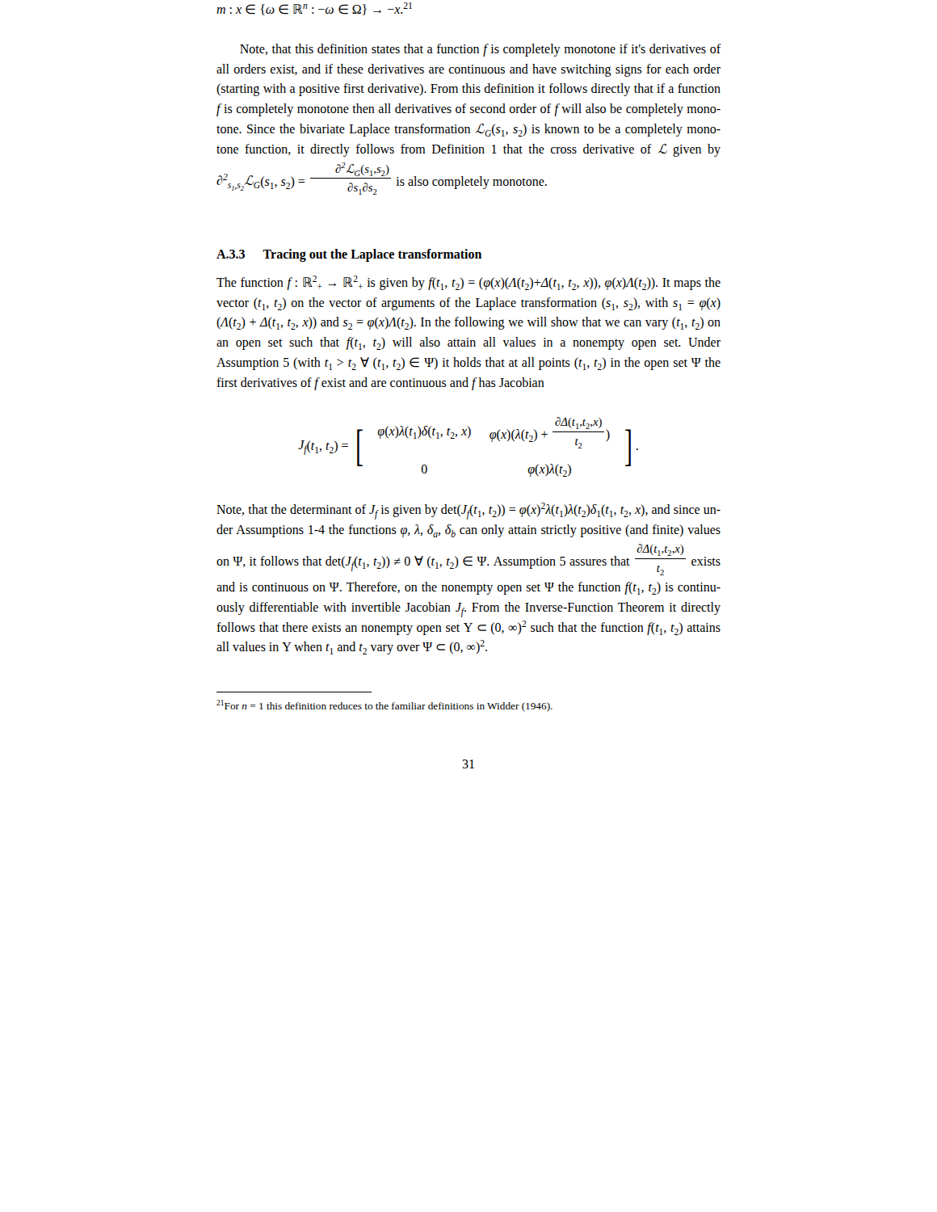m : x ∈ {ω ∈ ℝn : −ω ∈ Ω} → −x.21
Note, that this definition states that a function f is completely monotone if it's derivatives of all orders exist, and if these derivatives are continuous and have switching signs for each order (starting with a positive first derivative). From this definition it follows directly that if a function f is completely monotone then all derivatives of second order of f will also be completely monotone. Since the bivariate Laplace transformation ℒG(s1, s2) is known to be a completely monotone function, it directly follows from Definition 1 that the cross derivative of ℒ given by ∂2s1,s2ℒG(s1, s2) = ∂2ℒG(s1,s2)∂s1∂s2 is also completely monotone.
A.3.3 Tracing out the Laplace transformation
The function f : ℝ2+ → ℝ2+ is given by f(t1, t2) = (φ(x)(Λ(t2)+Δ(t1, t2, x)), φ(x)Λ(t2)). It maps the vector (t1, t2) on the vector of arguments of the Laplace transformation (s1, s2), with s1 = φ(x)(Λ(t2) + Δ(t1, t2, x)) and s2 = φ(x)Λ(t2). In the following we will show that we can vary (t1, t2) on an open set such that f(t1, t2) will also attain all values in a nonempty open set. Under Assumption 5 (with t1 > t2 ∀ (t1, t2) ∈ Ψ) it holds that at all points (t1, t2) in the open set Ψ the first derivatives of f exist and are continuous and f has Jacobian
Jf(t1, t2) = [
| φ ( x ) λ ( t 1 ) δ ( t 1 , t 2 , x ) | φ ( x )( λ ( t 2 ) + ∂Δ ( t 1 , t 2 , x ) t 2 ) |
| 0 | φ ( x ) λ ( t 2 ) |
].
Note, that the determinant of Jf is given by det(Jf(t1, t2)) = φ(x)2λ(t1)λ(t2)δ1(t1, t2, x), and since under Assumptions 1-4 the functions φ, λ, δa, δb can only attain strictly positive (and finite) values on Ψ, it follows that det(Jf(t1, t2)) ≠ 0 ∀ (t1, t2) ∈ Ψ. Assumption 5 assures that ∂Δ(t1,t2,x) t2 exists and is continuous on Ψ. Therefore, on the nonempty open set Ψ the function f(t1, t2) is continuously differentiable with invertible Jacobian Jf. From the Inverse-Function Theorem it directly follows that there exists an nonempty open set Υ ⊂ (0, ∞)2 such that the function f(t1, t2) attains all values in Υ when t1 and t2 vary over Ψ ⊂ (0, ∞)2.
21For n = 1 this definition reduces to the familiar definitions in Widder (1946).
31